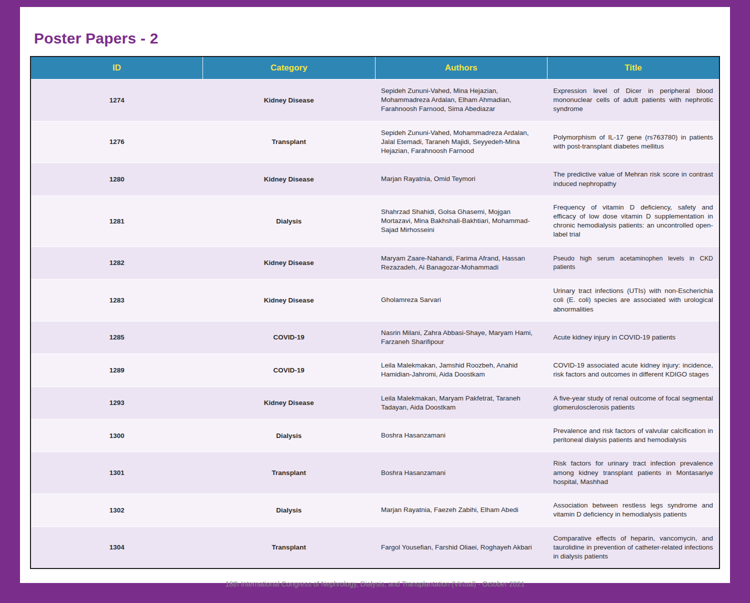Poster Papers - 2
| ID | Category | Authors | Title |
| --- | --- | --- | --- |
| 1274 | Kidney Disease | Sepideh Zununi-Vahed, Mina Hejazian, Mohammadreza Ardalan, Elham Ahmadian, Farahnoosh Farnood, Sima Abediazar | Expression level of Dicer in peripheral blood mononuclear cells of adult patients with nephrotic syndrome |
| 1276 | Transplant | Sepideh Zununi-Vahed, Mohammadreza Ardalan, Jalal Etemadi, Taraneh Majidi, Seyyedeh-Mina Hejazian, Farahnoosh Farnood | Polymorphism of IL-17 gene (rs763780) in patients with post-transplant diabetes mellitus |
| 1280 | Kidney Disease | Marjan Rayatnia, Omid Teymori | The predictive value of Mehran risk score in contrast induced nephropathy |
| 1281 | Dialysis | Shahrzad Shahidi, Golsa Ghasemi, Mojgan Mortazavi, Mina Bakhshali-Bakhtiari, Mohammad-Sajad Mirhosseini | Frequency of vitamin D deficiency, safety and efficacy of low dose vitamin D supplementation in chronic hemodialysis patients: an uncontrolled open-label trial |
| 1282 | Kidney Disease | Maryam Zaare-Nahandi, Farima Afrand, Hassan Rezazadeh, Ai Banagozar-Mohammadi | Pseudo high serum acetaminophen levels in CKD patients |
| 1283 | Kidney Disease | Gholamreza Sarvari | Urinary tract infections (UTIs) with non-Escherichia coli (E. coli) species are associated with urological abnormalities |
| 1285 | COVID-19 | Nasrin Milani, Zahra Abbasi-Shaye, Maryam Hami, Farzaneh Sharifipour | Acute kidney injury in COVID-19 patients |
| 1289 | COVID-19 | Leila Malekmakan, Jamshid Roozbeh, Anahid Hamidian-Jahromi, Aida Doostkam | COVID-19 associated acute kidney injury: incidence, risk factors and outcomes in different KDIGO stages |
| 1293 | Kidney Disease | Leila Malekmakan, Maryam Pakfetrat, Taraneh Tadayan, Aida Doostkam | A five-year study of renal outcome of focal segmental glomerulosclerosis patients |
| 1300 | Dialysis | Boshra Hasanzamani | Prevalence and risk factors of valvular calcification in peritoneal dialysis patients and hemodialysis |
| 1301 | Transplant | Boshra Hasanzamani | Risk factors for urinary tract infection prevalence among kidney transplant patients in Montasariye hospital, Mashhad |
| 1302 | Dialysis | Marjan Rayatnia, Faezeh Zabihi, Elham Abedi | Association between restless legs syndrome and vitamin D deficiency in hemodialysis patients |
| 1304 | Transplant | Fargol Yousefian, Farshid Oliaei, Roghayeh Akbari | Comparative effects of heparin, vancomycin, and taurolidine in prevention of catheter-related infections in dialysis patients |
18th International Congress of Nephrology, Dialysis, and Transplantation (Virtual) - October 2021